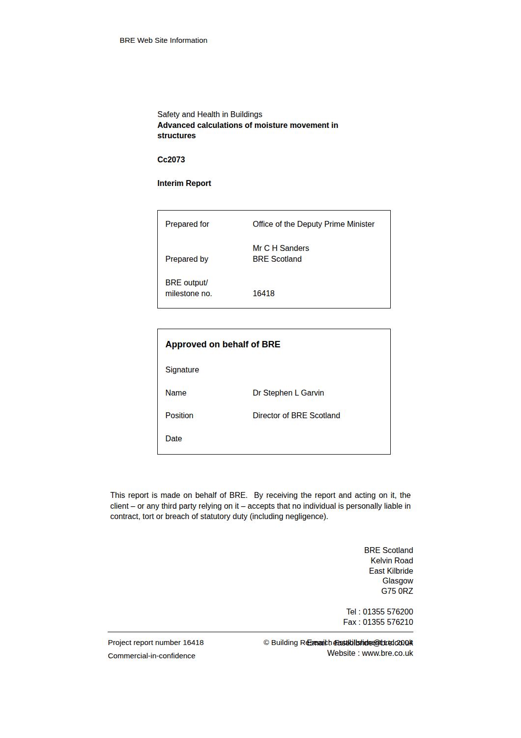BRE Web Site Information
Safety and Health in Buildings
Advanced calculations of moisture movement in structures
Cc2073
Interim Report
| Prepared for | Office of the Deputy Prime Minister |
| | Mr C H Sanders |
| Prepared by | BRE Scotland |
| BRE output/ | |
| milestone no. | 16418 |
Approved on behalf of BRE
| Signature | |
| Name | Dr Stephen L Garvin |
| Position | Director of BRE Scotland |
| Date | |
This report is made on behalf of BRE. By receiving the report and acting on it, the client – or any third party relying on it – accepts that no individual is personally liable in contract, tort or breach of statutory duty (including negligence).
BRE Scotland
Kelvin Road
East Kilbride
Glasgow
G75 0RZ
Tel : 01355 576200
Fax : 01355 576210
Email : eastkilbride@bre.co.uk
Website : www.bre.co.uk
Project report number 16418
© Building Research Establishment Ltd 2004
Commercial-in-confidence